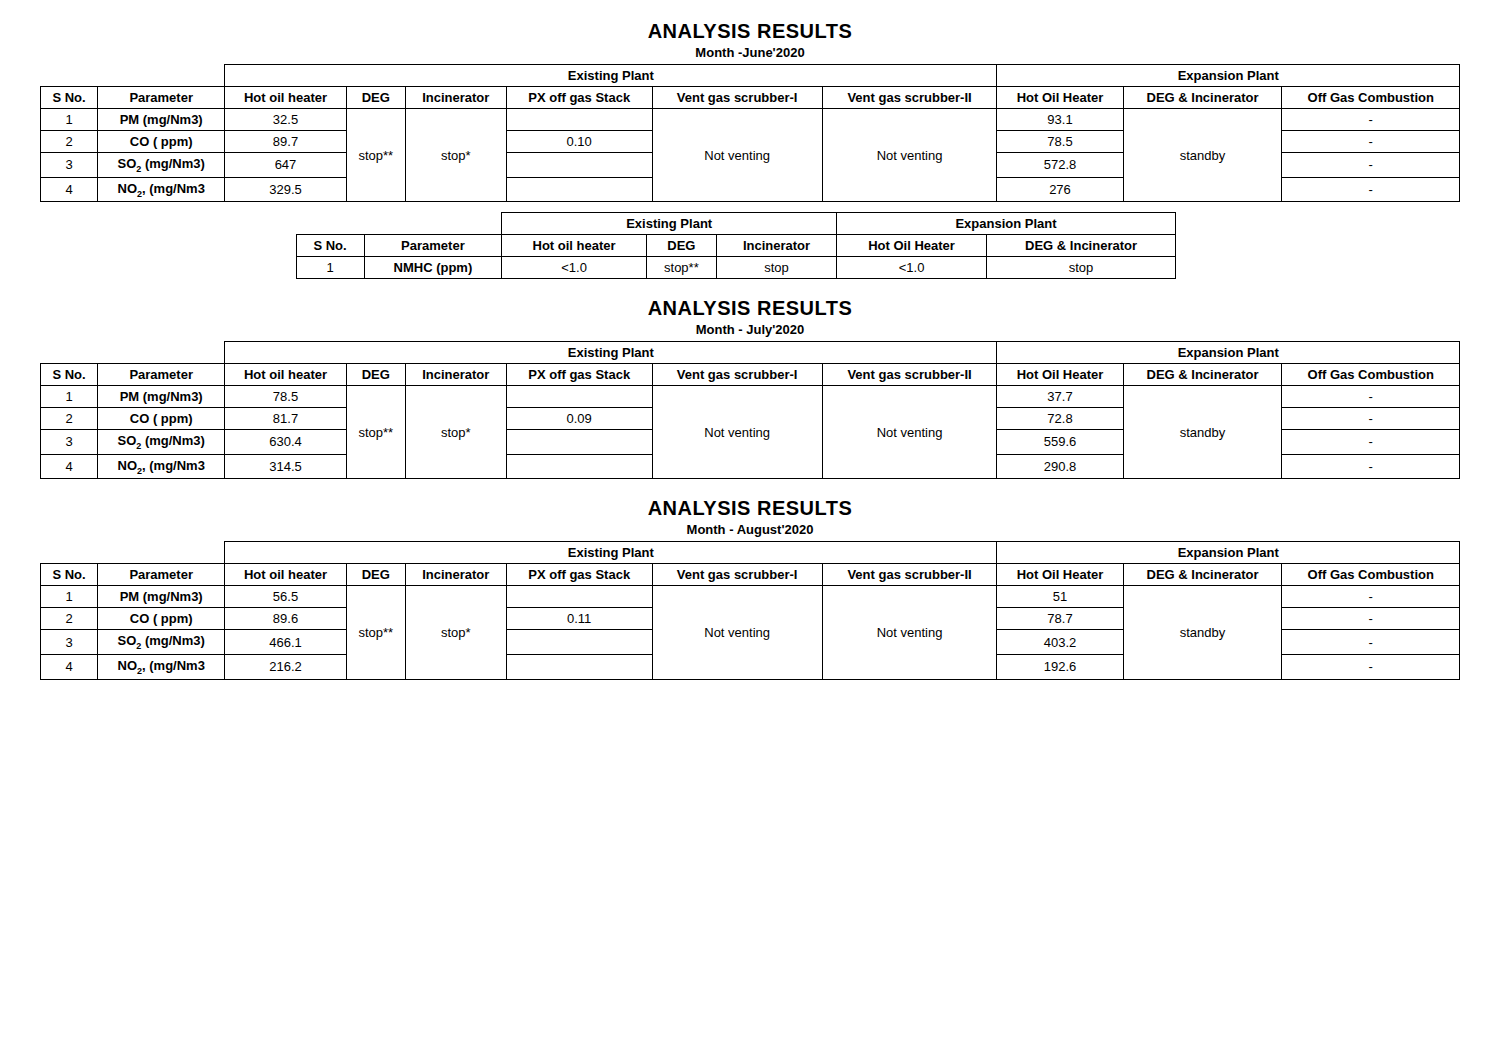ANALYSIS RESULTS
Month -June'2020
| | Existing Plant | Expansion Plant |
| S No. | Parameter | Hot oil heater | DEG | Incinerator | PX off gas Stack | Vent gas scrubber-I | Vent gas scrubber-II | Hot Oil Heater | DEG & Incinerator | Off Gas Combustion |
| 1 | PM (mg/Nm3) | 32.5 | stop** | stop* | | Not venting | Not venting | 93.1 | standby | - |
| 2 | CO ( ppm) | 89.7 | 0.10 | 78.5 | - |
| 3 | SO 2 (mg/Nm3) | 647 | | 572.8 | - |
| 4 | NO 2 , (mg/Nm3 | 329.5 | | 276 | - |
| | Existing Plant | Expansion Plant |
| S No. | Parameter | Hot oil heater | DEG | Incinerator | Hot Oil Heater | DEG & Incinerator |
| 1 | NMHC (ppm) | <1.0 | stop** | stop | <1.0 | stop |
ANALYSIS RESULTS
Month - July'2020
| | Existing Plant | Expansion Plant |
| S No. | Parameter | Hot oil heater | DEG | Incinerator | PX off gas Stack | Vent gas scrubber-I | Vent gas scrubber-II | Hot Oil Heater | DEG & Incinerator | Off Gas Combustion |
| 1 | PM (mg/Nm3) | 78.5 | stop** | stop* | | Not venting | Not venting | 37.7 | standby | - |
| 2 | CO ( ppm) | 81.7 | 0.09 | 72.8 | - |
| 3 | SO 2 (mg/Nm3) | 630.4 | | 559.6 | - |
| 4 | NO 2 , (mg/Nm3 | 314.5 | | 290.8 | - |
ANALYSIS RESULTS
Month - August'2020
| | Existing Plant | Expansion Plant |
| S No. | Parameter | Hot oil heater | DEG | Incinerator | PX off gas Stack | Vent gas scrubber-I | Vent gas scrubber-II | Hot Oil Heater | DEG & Incinerator | Off Gas Combustion |
| 1 | PM (mg/Nm3) | 56.5 | stop** | stop* | | Not venting | Not venting | 51 | standby | - |
| 2 | CO ( ppm) | 89.6 | 0.11 | 78.7 | - |
| 3 | SO 2 (mg/Nm3) | 466.1 | | 403.2 | - |
| 4 | NO 2 , (mg/Nm3 | 216.2 | | 192.6 | - |